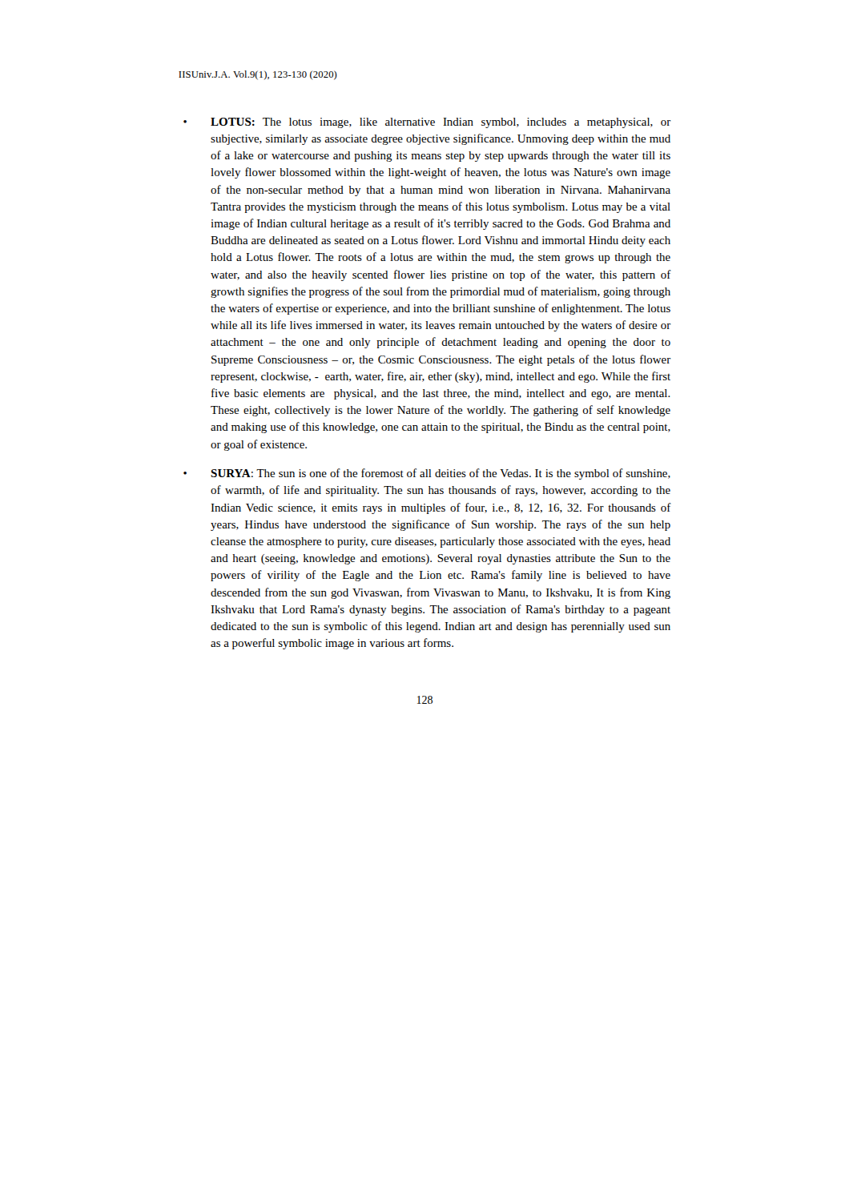IISUniv.J.A. Vol.9(1), 123-130 (2020)
LOTUS: The lotus image, like alternative Indian symbol, includes a metaphysical, or subjective, similarly as associate degree objective significance. Unmoving deep within the mud of a lake or watercourse and pushing its means step by step upwards through the water till its lovely flower blossomed within the light-weight of heaven, the lotus was Nature's own image of the non-secular method by that a human mind won liberation in Nirvana. Mahanirvana Tantra provides the mysticism through the means of this lotus symbolism. Lotus may be a vital image of Indian cultural heritage as a result of it's terribly sacred to the Gods. God Brahma and Buddha are delineated as seated on a Lotus flower. Lord Vishnu and immortal Hindu deity each hold a Lotus flower. The roots of a lotus are within the mud, the stem grows up through the water, and also the heavily scented flower lies pristine on top of the water, this pattern of growth signifies the progress of the soul from the primordial mud of materialism, going through the waters of expertise or experience, and into the brilliant sunshine of enlightenment. The lotus while all its life lives immersed in water, its leaves remain untouched by the waters of desire or attachment – the one and only principle of detachment leading and opening the door to Supreme Consciousness – or, the Cosmic Consciousness. The eight petals of the lotus flower represent, clockwise, - earth, water, fire, air, ether (sky), mind, intellect and ego. While the first five basic elements are physical, and the last three, the mind, intellect and ego, are mental. These eight, collectively is the lower Nature of the worldly. The gathering of self knowledge and making use of this knowledge, one can attain to the spiritual, the Bindu as the central point, or goal of existence.
SURYA: The sun is one of the foremost of all deities of the Vedas. It is the symbol of sunshine, of warmth, of life and spirituality. The sun has thousands of rays, however, according to the Indian Vedic science, it emits rays in multiples of four, i.e., 8, 12, 16, 32. For thousands of years, Hindus have understood the significance of Sun worship. The rays of the sun help cleanse the atmosphere to purity, cure diseases, particularly those associated with the eyes, head and heart (seeing, knowledge and emotions). Several royal dynasties attribute the Sun to the powers of virility of the Eagle and the Lion etc. Rama's family line is believed to have descended from the sun god Vivaswan, from Vivaswan to Manu, to Ikshvaku, It is from King Ikshvaku that Lord Rama's dynasty begins. The association of Rama's birthday to a pageant dedicated to the sun is symbolic of this legend. Indian art and design has perennially used sun as a powerful symbolic image in various art forms.
128